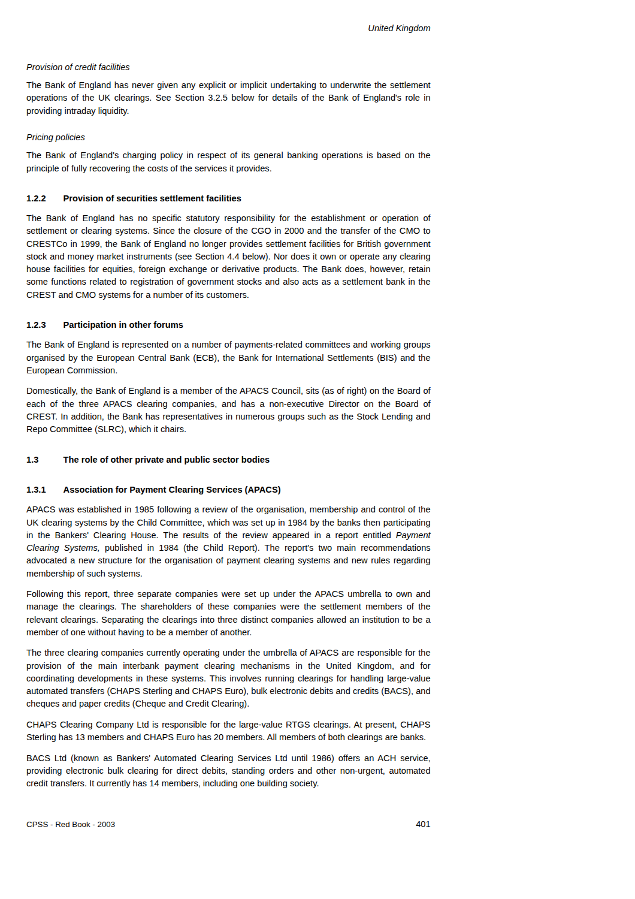United Kingdom
Provision of credit facilities
The Bank of England has never given any explicit or implicit undertaking to underwrite the settlement operations of the UK clearings. See Section 3.2.5 below for details of the Bank of England's role in providing intraday liquidity.
Pricing policies
The Bank of England's charging policy in respect of its general banking operations is based on the principle of fully recovering the costs of the services it provides.
1.2.2 Provision of securities settlement facilities
The Bank of England has no specific statutory responsibility for the establishment or operation of settlement or clearing systems. Since the closure of the CGO in 2000 and the transfer of the CMO to CRESTCo in 1999, the Bank of England no longer provides settlement facilities for British government stock and money market instruments (see Section 4.4 below). Nor does it own or operate any clearing house facilities for equities, foreign exchange or derivative products. The Bank does, however, retain some functions related to registration of government stocks and also acts as a settlement bank in the CREST and CMO systems for a number of its customers.
1.2.3 Participation in other forums
The Bank of England is represented on a number of payments-related committees and working groups organised by the European Central Bank (ECB), the Bank for International Settlements (BIS) and the European Commission.
Domestically, the Bank of England is a member of the APACS Council, sits (as of right) on the Board of each of the three APACS clearing companies, and has a non-executive Director on the Board of CREST. In addition, the Bank has representatives in numerous groups such as the Stock Lending and Repo Committee (SLRC), which it chairs.
1.3 The role of other private and public sector bodies
1.3.1 Association for Payment Clearing Services (APACS)
APACS was established in 1985 following a review of the organisation, membership and control of the UK clearing systems by the Child Committee, which was set up in 1984 by the banks then participating in the Bankers' Clearing House. The results of the review appeared in a report entitled Payment Clearing Systems, published in 1984 (the Child Report). The report's two main recommendations advocated a new structure for the organisation of payment clearing systems and new rules regarding membership of such systems.
Following this report, three separate companies were set up under the APACS umbrella to own and manage the clearings. The shareholders of these companies were the settlement members of the relevant clearings. Separating the clearings into three distinct companies allowed an institution to be a member of one without having to be a member of another.
The three clearing companies currently operating under the umbrella of APACS are responsible for the provision of the main interbank payment clearing mechanisms in the United Kingdom, and for coordinating developments in these systems. This involves running clearings for handling large-value automated transfers (CHAPS Sterling and CHAPS Euro), bulk electronic debits and credits (BACS), and cheques and paper credits (Cheque and Credit Clearing).
CHAPS Clearing Company Ltd is responsible for the large-value RTGS clearings. At present, CHAPS Sterling has 13 members and CHAPS Euro has 20 members. All members of both clearings are banks.
BACS Ltd (known as Bankers' Automated Clearing Services Ltd until 1986) offers an ACH service, providing electronic bulk clearing for direct debits, standing orders and other non-urgent, automated credit transfers. It currently has 14 members, including one building society.
CPSS - Red Book - 2003 401